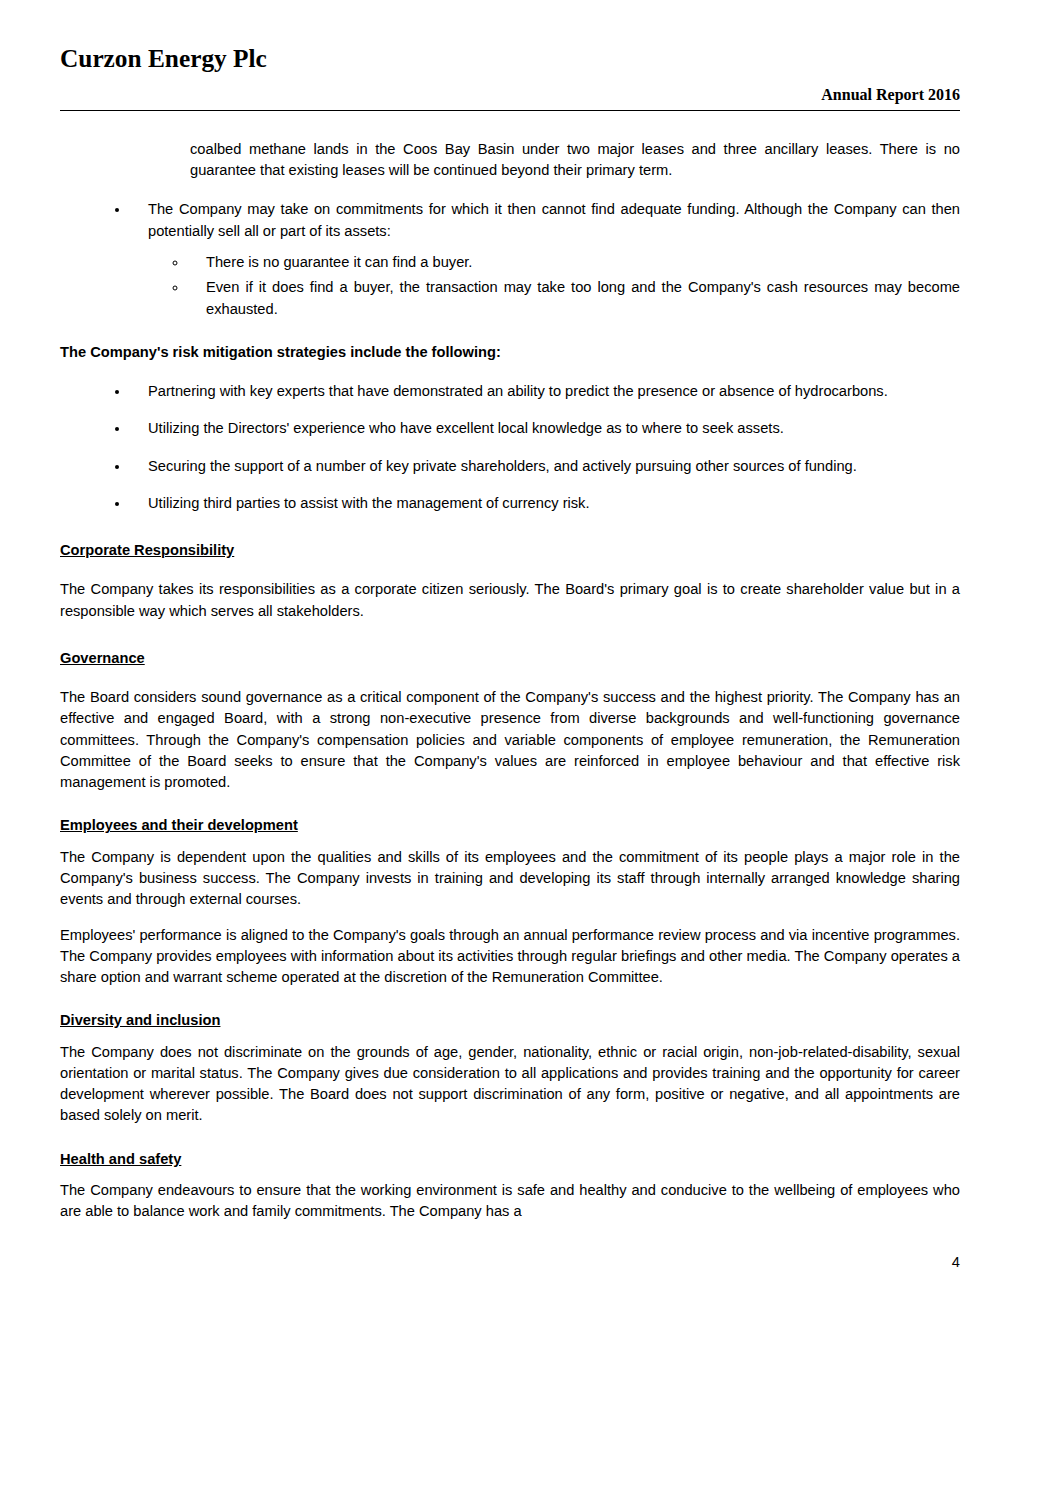Curzon Energy Plc
Annual Report 2016
coalbed methane lands in the Coos Bay Basin under two major leases and three ancillary leases. There is no guarantee that existing leases will be continued beyond their primary term.
The Company may take on commitments for which it then cannot find adequate funding. Although the Company can then potentially sell all or part of its assets:
There is no guarantee it can find a buyer.
Even if it does find a buyer, the transaction may take too long and the Company's cash resources may become exhausted.
The Company's risk mitigation strategies include the following:
Partnering with key experts that have demonstrated an ability to predict the presence or absence of hydrocarbons.
Utilizing the Directors' experience who have excellent local knowledge as to where to seek assets.
Securing the support of a number of key private shareholders, and actively pursuing other sources of funding.
Utilizing third parties to assist with the management of currency risk.
Corporate Responsibility
The Company takes its responsibilities as a corporate citizen seriously. The Board's primary goal is to create shareholder value but in a responsible way which serves all stakeholders.
Governance
The Board considers sound governance as a critical component of the Company's success and the highest priority. The Company has an effective and engaged Board, with a strong non-executive presence from diverse backgrounds and well-functioning governance committees. Through the Company's compensation policies and variable components of employee remuneration, the Remuneration Committee of the Board seeks to ensure that the Company's values are reinforced in employee behaviour and that effective risk management is promoted.
Employees and their development
The Company is dependent upon the qualities and skills of its employees and the commitment of its people plays a major role in the Company's business success. The Company invests in training and developing its staff through internally arranged knowledge sharing events and through external courses.
Employees' performance is aligned to the Company's goals through an annual performance review process and via incentive programmes. The Company provides employees with information about its activities through regular briefings and other media. The Company operates a share option and warrant scheme operated at the discretion of the Remuneration Committee.
Diversity and inclusion
The Company does not discriminate on the grounds of age, gender, nationality, ethnic or racial origin, non-job-related-disability, sexual orientation or marital status. The Company gives due consideration to all applications and provides training and the opportunity for career development wherever possible. The Board does not support discrimination of any form, positive or negative, and all appointments are based solely on merit.
Health and safety
The Company endeavours to ensure that the working environment is safe and healthy and conducive to the wellbeing of employees who are able to balance work and family commitments. The Company has a
4